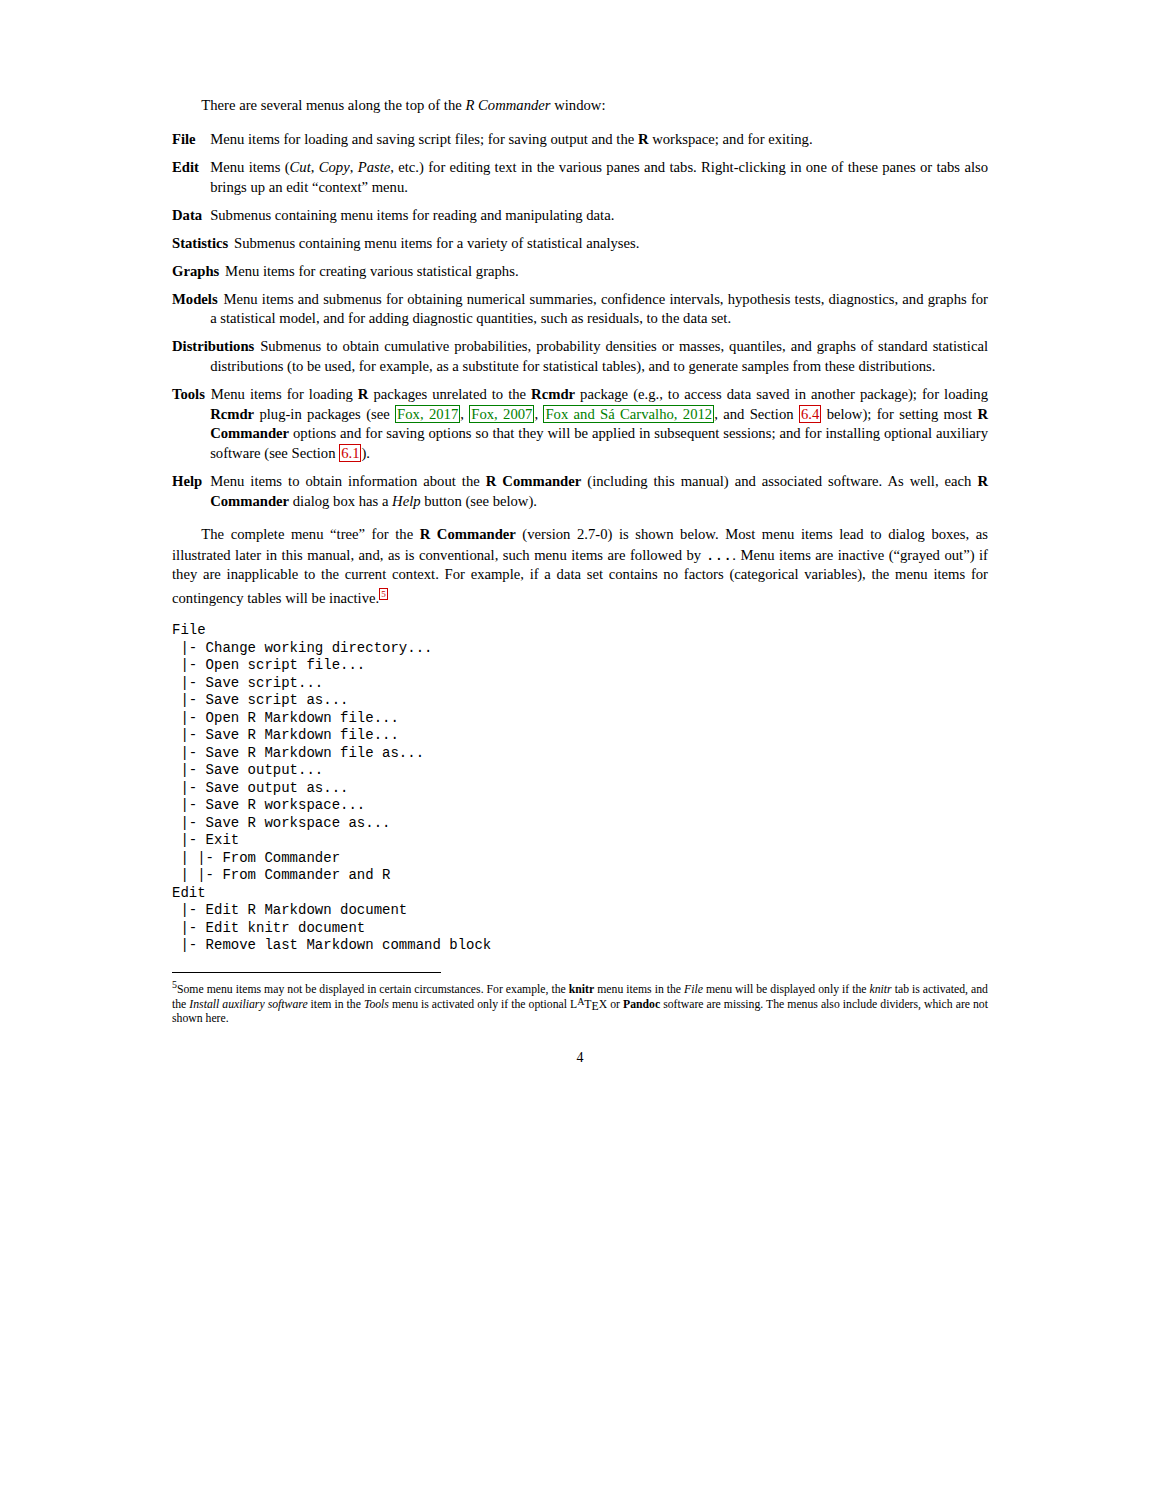There are several menus along the top of the R Commander window:
File
Menu items for loading and saving script files; for saving output and the R workspace; and for exiting.
Edit
Menu items (Cut, Copy, Paste, etc.) for editing text in the various panes and tabs. Right-clicking in one of these panes or tabs also brings up an edit “context” menu.
Data
Submenus containing menu items for reading and manipulating data.
Statistics
Submenus containing menu items for a variety of statistical analyses.
Graphs
Menu items for creating various statistical graphs.
Models
Menu items and submenus for obtaining numerical summaries, confidence intervals, hypothesis tests, diagnostics, and graphs for a statistical model, and for adding diagnostic quantities, such as residuals, to the data set.
Distributions
Submenus to obtain cumulative probabilities, probability densities or masses, quantiles, and graphs of standard statistical distributions (to be used, for example, as a substitute for statistical tables), and to generate samples from these distributions.
Tools
Menu items for loading R packages unrelated to the Rcmdr package (e.g., to access data saved in another package); for loading Rcmdr plug-in packages (see Fox, 2017, Fox, 2007, Fox and Sá Carvalho, 2012, and Section 6.4 below); for setting most R Commander options and for saving options so that they will be applied in subsequent sessions; and for installing optional auxiliary software (see Section 6.1).
Help
Menu items to obtain information about the R Commander (including this manual) and associated software. As well, each R Commander dialog box has a Help button (see below).
The complete menu “tree” for the R Commander (version 2.7-0) is shown below. Most menu items lead to dialog boxes, as illustrated later in this manual, and, as is conventional, such menu items are followed by .... Menu items are inactive (“grayed out”) if they are inapplicable to the current context. For example, if a data set contains no factors (categorical variables), the menu items for contingency tables will be inactive.5
File
 |- Change working directory...
 |- Open script file...
 |- Save script...
 |- Save script as...
 |- Open R Markdown file...
 |- Save R Markdown file...
 |- Save R Markdown file as...
 |- Save output...
 |- Save output as...
 |- Save R workspace...
 |- Save R workspace as...
 |- Exit
 | |- From Commander
 | |- From Commander and R
Edit
 |- Edit R Markdown document
 |- Edit knitr document
 |- Remove last Markdown command block
5Some menu items may not be displayed in certain circumstances. For example, the knitr menu items in the File menu will be displayed only if the knitr tab is activated, and the Install auxiliary software item in the Tools menu is activated only if the optional LATEX or Pandoc software are missing. The menus also include dividers, which are not shown here.
4